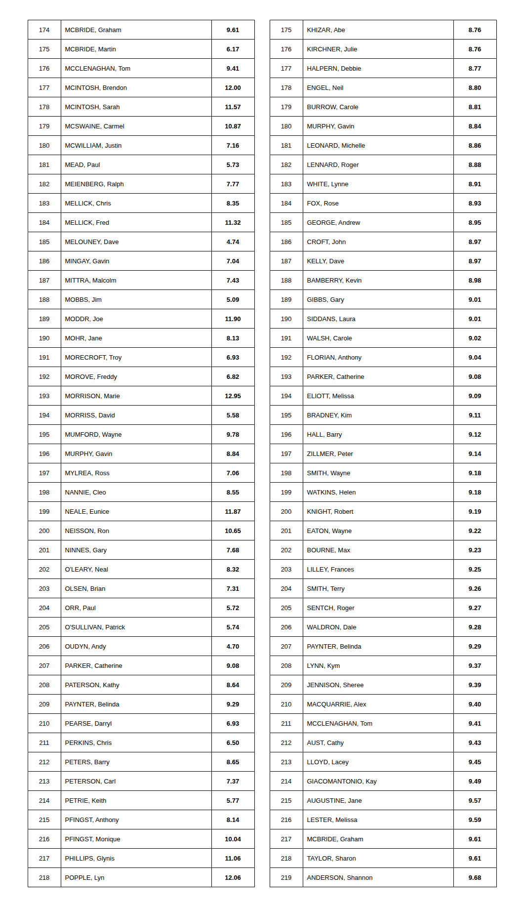| 174 | MCBRIDE, Graham | 9.61 |
| 175 | MCBRIDE, Martin | 6.17 |
| 176 | MCCLENAGHAN, Tom | 9.41 |
| 177 | MCINTOSH, Brendon | 12.00 |
| 178 | MCINTOSH, Sarah | 11.57 |
| 179 | MCSWAINE, Carmel | 10.87 |
| 180 | MCWILLIAM, Justin | 7.16 |
| 181 | MEAD, Paul | 5.73 |
| 182 | MEIENBERG, Ralph | 7.77 |
| 183 | MELLICK, Chris | 8.35 |
| 184 | MELLICK, Fred | 11.32 |
| 185 | MELOUNEY, Dave | 4.74 |
| 186 | MINGAY, Gavin | 7.04 |
| 187 | MITTRA, Malcolm | 7.43 |
| 188 | MOBBS, Jim | 5.09 |
| 189 | MODDR, Joe | 11.90 |
| 190 | MOHR, Jane | 8.13 |
| 191 | MORECROFT, Troy | 6.93 |
| 192 | MOROVE, Freddy | 6.82 |
| 193 | MORRISON, Marie | 12.95 |
| 194 | MORRISS, David | 5.58 |
| 195 | MUMFORD, Wayne | 9.78 |
| 196 | MURPHY, Gavin | 8.84 |
| 197 | MYLREA, Ross | 7.06 |
| 198 | NANNIE, Cleo | 8.55 |
| 199 | NEALE, Eunice | 11.87 |
| 200 | NEISSON, Ron | 10.65 |
| 201 | NINNES, Gary | 7.68 |
| 202 | O'LEARY, Neal | 8.32 |
| 203 | OLSEN, Brian | 7.31 |
| 204 | ORR, Paul | 5.72 |
| 205 | O'SULLIVAN, Patrick | 5.74 |
| 206 | OUDYN, Andy | 4.70 |
| 207 | PARKER, Catherine | 9.08 |
| 208 | PATERSON, Kathy | 8.64 |
| 209 | PAYNTER, Belinda | 9.29 |
| 210 | PEARSE, Darryl | 6.93 |
| 211 | PERKINS, Chris | 6.50 |
| 212 | PETERS, Barry | 8.65 |
| 213 | PETERSON, Carl | 7.37 |
| 214 | PETRIE, Keith | 5.77 |
| 215 | PFINGST, Anthony | 8.14 |
| 216 | PFINGST, Monique | 10.04 |
| 217 | PHILLIPS, Glynis | 11.06 |
| 218 | POPPLE, Lyn | 12.06 |
| 175 | KHIZAR, Abe | 8.76 |
| 176 | KIRCHNER, Julie | 8.76 |
| 177 | HALPERN, Debbie | 8.77 |
| 178 | ENGEL, Neil | 8.80 |
| 179 | BURROW, Carole | 8.81 |
| 180 | MURPHY, Gavin | 8.84 |
| 181 | LEONARD, Michelle | 8.86 |
| 182 | LENNARD, Roger | 8.88 |
| 183 | WHITE, Lynne | 8.91 |
| 184 | FOX, Rose | 8.93 |
| 185 | GEORGE, Andrew | 8.95 |
| 186 | CROFT, John | 8.97 |
| 187 | KELLY, Dave | 8.97 |
| 188 | BAMBERRY, Kevin | 8.98 |
| 189 | GIBBS, Gary | 9.01 |
| 190 | SIDDANS, Laura | 9.01 |
| 191 | WALSH, Carole | 9.02 |
| 192 | FLORIAN, Anthony | 9.04 |
| 193 | PARKER, Catherine | 9.08 |
| 194 | ELIOTT, Melissa | 9.09 |
| 195 | BRADNEY, Kim | 9.11 |
| 196 | HALL, Barry | 9.12 |
| 197 | ZILLMER, Peter | 9.14 |
| 198 | SMITH, Wayne | 9.18 |
| 199 | WATKINS, Helen | 9.18 |
| 200 | KNIGHT, Robert | 9.19 |
| 201 | EATON, Wayne | 9.22 |
| 202 | BOURNE, Max | 9.23 |
| 203 | LILLEY, Frances | 9.25 |
| 204 | SMITH, Terry | 9.26 |
| 205 | SENTCH, Roger | 9.27 |
| 206 | WALDRON, Dale | 9.28 |
| 207 | PAYNTER, Belinda | 9.29 |
| 208 | LYNN, Kym | 9.37 |
| 209 | JENNISON, Sheree | 9.39 |
| 210 | MACQUARRIE, Alex | 9.40 |
| 211 | MCCLENAGHAN, Tom | 9.41 |
| 212 | AUST, Cathy | 9.43 |
| 213 | LLOYD, Lacey | 9.45 |
| 214 | GIACOMANTONIO, Kay | 9.49 |
| 215 | AUGUSTINE, Jane | 9.57 |
| 216 | LESTER, Melissa | 9.59 |
| 217 | MCBRIDE, Graham | 9.61 |
| 218 | TAYLOR, Sharon | 9.61 |
| 219 | ANDERSON, Shannon | 9.68 |